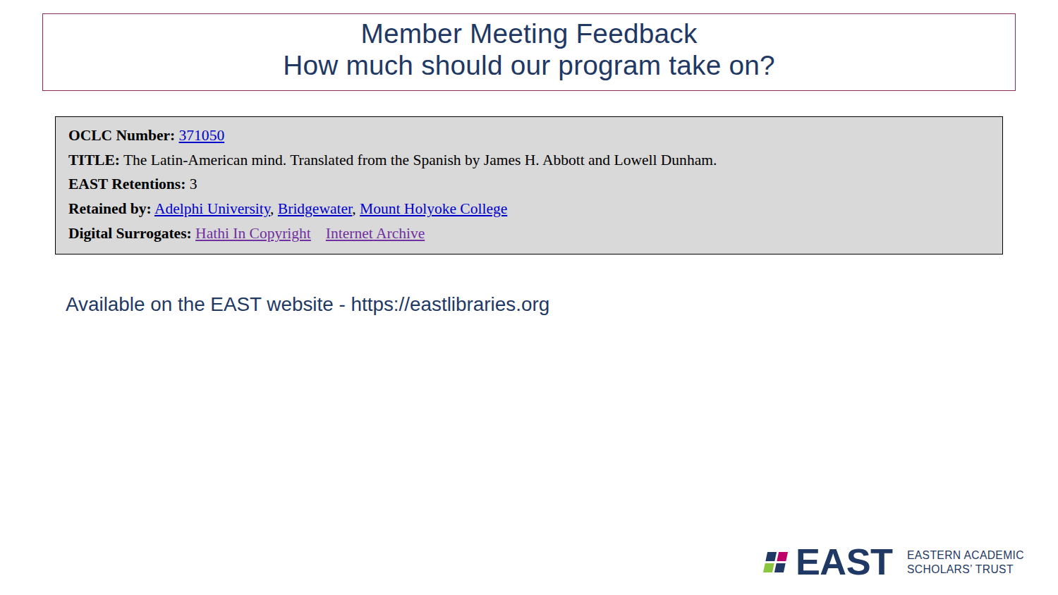Member Meeting Feedback
How much should our program take on?
OCLC Number: 371050
TITLE: The Latin-American mind. Translated from the Spanish by James H. Abbott and Lowell Dunham.
EAST Retentions: 3
Retained by: Adelphi University, Bridgewater, Mount Holyoke College
Digital Surrogates: Hathi In Copyright Internet Archive
Available on the EAST website - https://eastlibraries.org
EAST
Eastern Academic
Scholars’ Trust